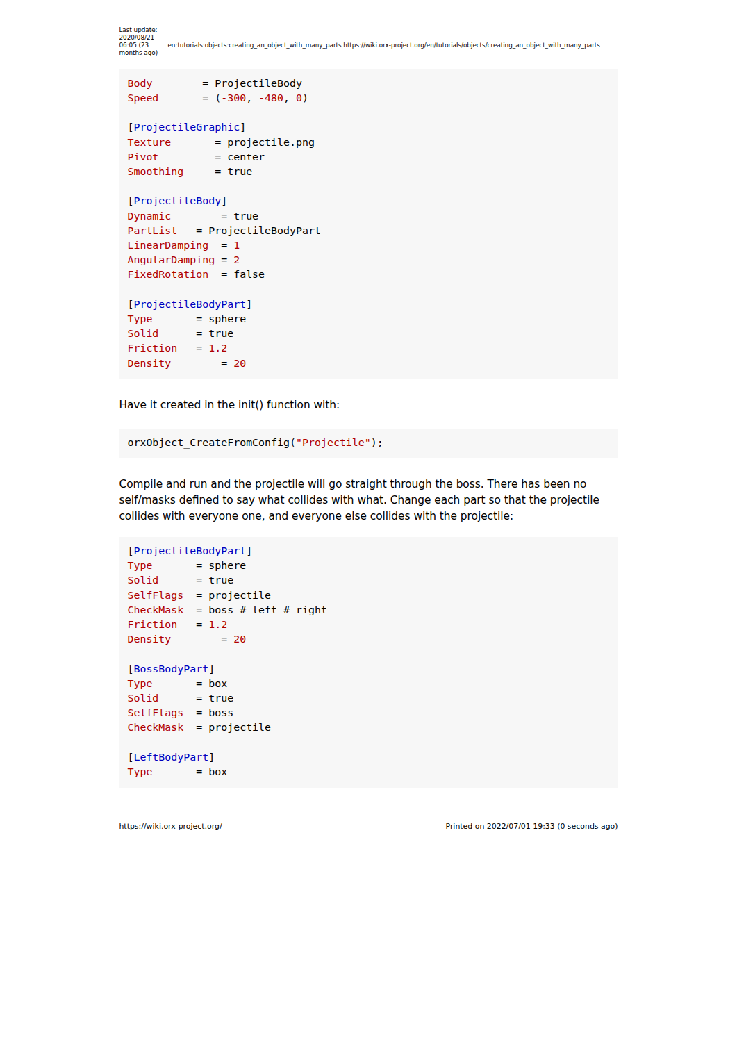Last update:
2020/08/21 06:05 (23 months ago)
en:tutorials:objects:creating_an_object_with_many_parts https://wiki.orx-project.org/en/tutorials/objects/creating_an_object_with_many_parts
Body        = ProjectileBody
Speed       = (-300, -480, 0)

[ProjectileGraphic]
Texture       = projectile.png
Pivot         = center
Smoothing     = true

[ProjectileBody]
Dynamic        = true
PartList   = ProjectileBodyPart
LinearDamping  = 1
AngularDamping = 2
FixedRotation  = false

[ProjectileBodyPart]
Type       = sphere
Solid      = true
Friction   = 1.2
Density        = 20
Have it created in the init() function with:
orxObject_CreateFromConfig("Projectile");
Compile and run and the projectile will go straight through the boss. There has been no self/masks defined to say what collides with what. Change each part so that the projectile collides with everyone one, and everyone else collides with the projectile:
[ProjectileBodyPart]
Type       = sphere
Solid      = true
SelfFlags  = projectile
CheckMask  = boss # left # right
Friction   = 1.2
Density        = 20

[BossBodyPart]
Type       = box
Solid      = true
SelfFlags  = boss
CheckMask  = projectile

[LeftBodyPart]
Type       = box
https://wiki.orx-project.org/
Printed on 2022/07/01 19:33 (0 seconds ago)